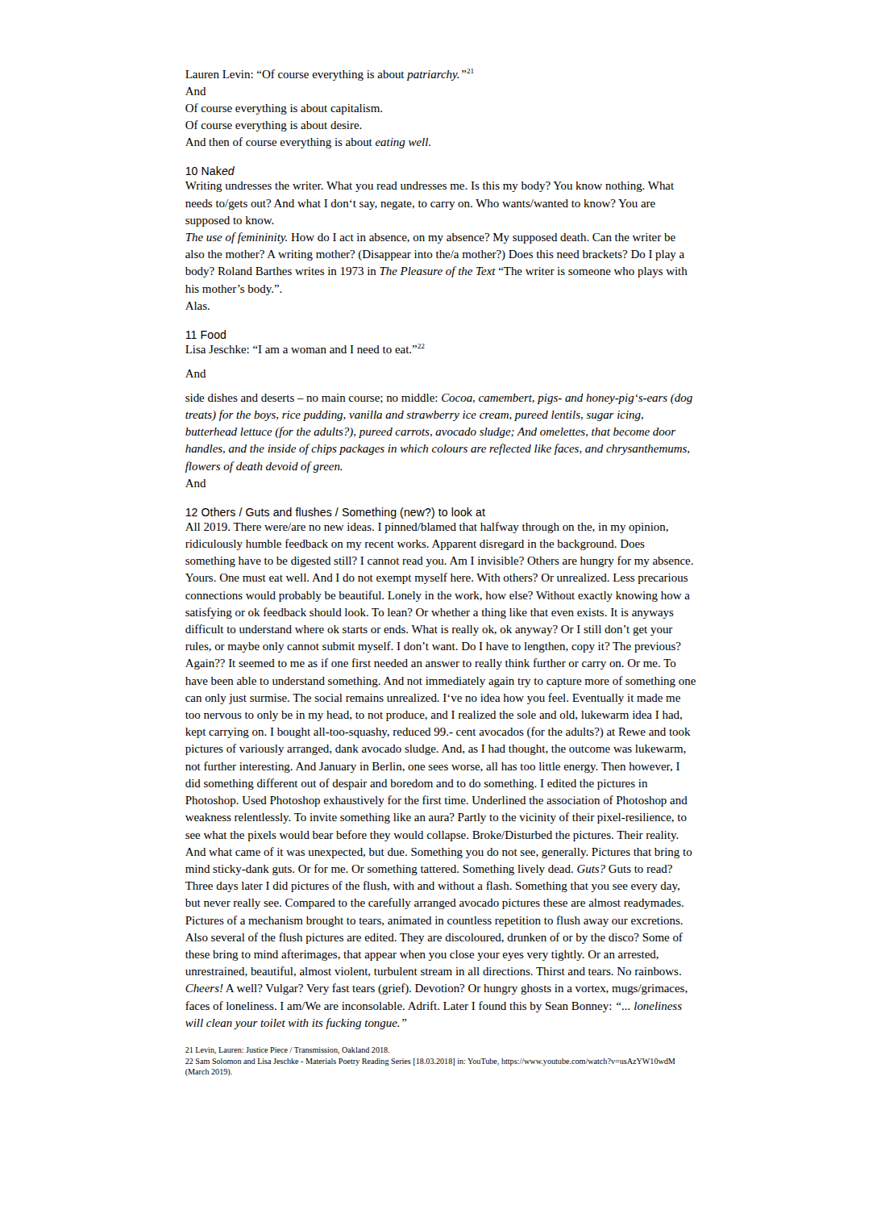Lauren Levin: “Of course everything is about patriarchy.”21
And
Of course everything is about capitalism.
Of course everything is about desire.
And then of course everything is about eating well.
10 Naked
Writing undresses the writer. What you read undresses me. Is this my body? You know nothing. What needs to/gets out? And what I don‘t say, negate, to carry on. Who wants/wanted to know? You are supposed to know.
The use of femininity. How do I act in absence, on my absence? My supposed death. Can the writer be also the mother? A writing mother? (Disappear into the/a mother?) Does this need brackets? Do I play a body? Roland Barthes writes in 1973 in The Pleasure of the Text “The writer is someone who plays with his mother’s body.”.
Alas.
11 Food
Lisa Jeschke: “I am a woman and I need to eat.”22
And
side dishes and deserts – no main course; no middle: Cocoa, camembert, pigs- and honey-pig‘s-ears (dog treats) for the boys, rice pudding, vanilla and strawberry ice cream, pureed lentils, sugar icing, butterhead lettuce (for the adults?), pureed carrots, avocado sludge; And omelettes, that become door handles, and the inside of chips packages in which colours are reflected like faces, and chrysanthemums, flowers of death devoid of green.
And
12 Others / Guts and flushes / Something (new?) to look at
All 2019. There were/are no new ideas. I pinned/blamed that halfway through on the, in my opinion, ridiculously humble feedback on my recent works. Apparent disregard in the background. Does something have to be digested still? I cannot read you. Am I invisible? Others are hungry for my absence. Yours. One must eat well. And I do not exempt myself here. With others? Or unrealized. Less precarious connections would probably be beautiful. Lonely in the work, how else? Without exactly knowing how a satisfying or ok feedback should look. To lean? Or whether a thing like that even exists. It is anyways difficult to understand where ok starts or ends. What is really ok, ok anyway? Or I still don’t get your rules, or maybe only cannot submit myself. I don’t want. Do I have to lengthen, copy it? The previous? Again?? It seemed to me as if one first needed an answer to really think further or carry on. Or me. To have been able to understand something. And not immediately again try to capture more of something one can only just surmise. The social remains unrealized. I‘ve no idea how you feel. Eventually it made me too nervous to only be in my head, to not produce, and I realized the sole and old, lukewarm idea I had, kept carrying on. I bought all-too-squashy, reduced 99.- cent avocados (for the adults?) at Rewe and took pictures of variously arranged, dank avocado sludge. And, as I had thought, the outcome was lukewarm, not further interesting. And January in Berlin, one sees worse, all has too little energy. Then however, I did something different out of despair and boredom and to do something. I edited the pictures in Photoshop. Used Photoshop exhaustively for the first time. Underlined the association of Photoshop and weakness relentlessly. To invite something like an aura? Partly to the vicinity of their pixel-resilience, to see what the pixels would bear before they would collapse. Broke/Disturbed the pictures. Their reality.
And what came of it was unexpected, but due. Something you do not see, generally. Pictures that bring to mind sticky-dank guts. Or for me. Or something tattered. Something lively dead. Guts? Guts to read? Three days later I did pictures of the flush, with and without a flash. Something that you see every day, but never really see. Compared to the carefully arranged avocado pictures these are almost readymades. Pictures of a mechanism brought to tears, animated in countless repetition to flush away our excretions. Also several of the flush pictures are edited. They are discoloured, drunken of or by the disco? Some of these bring to mind afterimages, that appear when you close your eyes very tightly. Or an arrested, unrestrained, beautiful, almost violent, turbulent stream in all directions. Thirst and tears. No rainbows. Cheers! A well? Vulgar? Very fast tears (grief). Devotion? Or hungry ghosts in a vortex, mugs/grimaces, faces of loneliness. I am/We are inconsolable. Adrift. Later I found this by Sean Bonney: “... loneliness will clean your toilet with its fucking tongue.”
HA-LLO
21 Levin, Lauren: Justice Piece / Transmission, Oakland 2018.
22 Sam Solomon and Lisa Jeschke - Materials Poetry Reading Series [18.03.2018] in: YouTube, https://www.youtube.com/watch?v=usAzYW10wdM (March 2019).